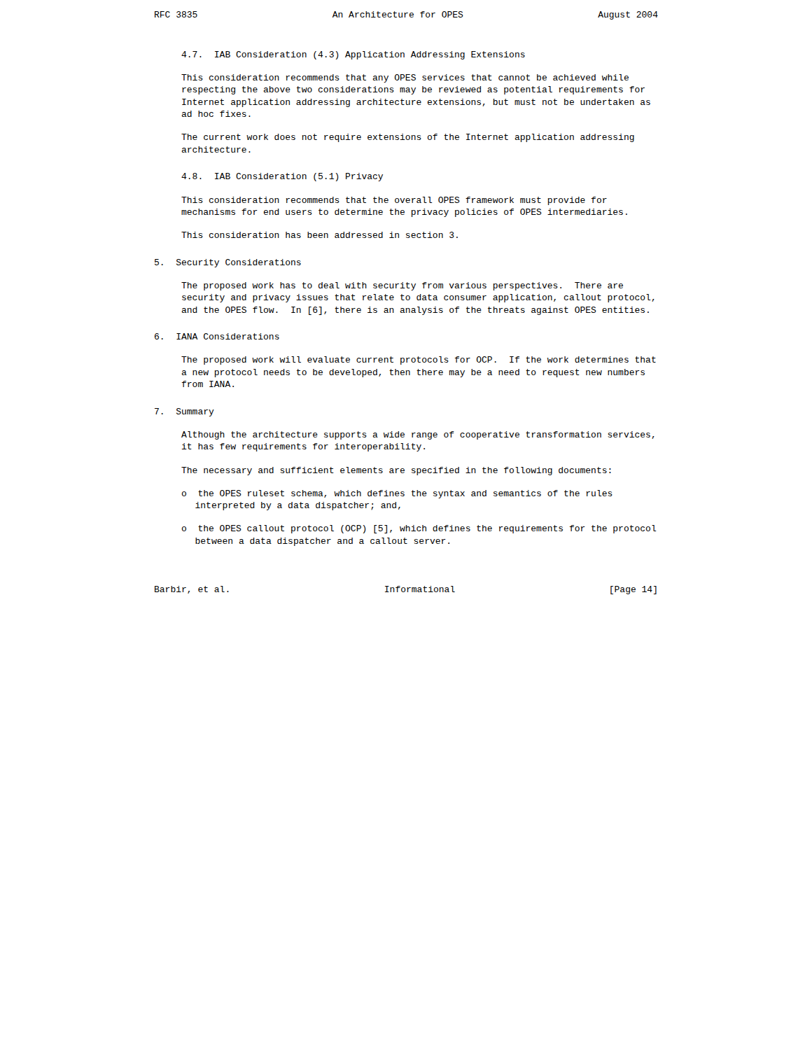RFC 3835 An Architecture for OPES August 2004
4.7. IAB Consideration (4.3) Application Addressing Extensions
This consideration recommends that any OPES services that cannot be achieved while respecting the above two considerations may be reviewed as potential requirements for Internet application addressing architecture extensions, but must not be undertaken as ad hoc fixes.
The current work does not require extensions of the Internet application addressing architecture.
4.8. IAB Consideration (5.1) Privacy
This consideration recommends that the overall OPES framework must provide for mechanisms for end users to determine the privacy policies of OPES intermediaries.
This consideration has been addressed in section 3.
5. Security Considerations
The proposed work has to deal with security from various perspectives. There are security and privacy issues that relate to data consumer application, callout protocol, and the OPES flow. In [6], there is an analysis of the threats against OPES entities.
6. IANA Considerations
The proposed work will evaluate current protocols for OCP. If the work determines that a new protocol needs to be developed, then there may be a need to request new numbers from IANA.
7. Summary
Although the architecture supports a wide range of cooperative transformation services, it has few requirements for interoperability.
The necessary and sufficient elements are specified in the following documents:
o the OPES ruleset schema, which defines the syntax and semantics of the rules interpreted by a data dispatcher; and,
o the OPES callout protocol (OCP) [5], which defines the requirements for the protocol between a data dispatcher and a callout server.
Barbir, et al. Informational [Page 14]